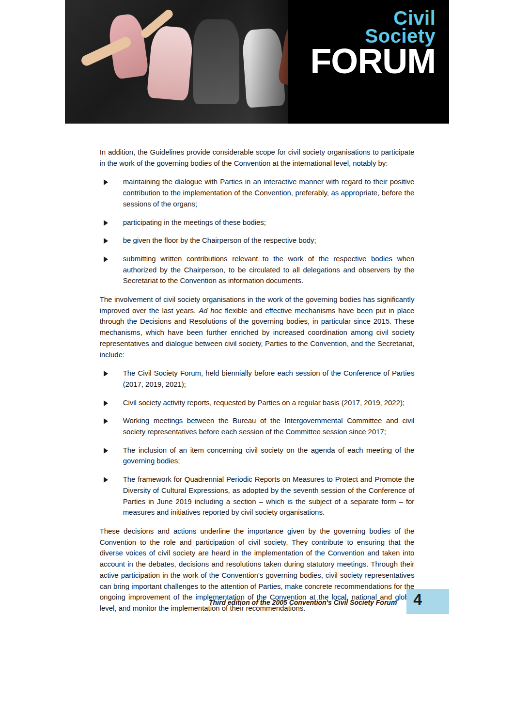Civil
Society
FORUM
In addition, the Guidelines provide considerable scope for civil society organisations to participate in the work of the governing bodies of the Convention at the international level, notably by:
maintaining the dialogue with Parties in an interactive manner with regard to their positive contribution to the implementation of the Convention, preferably, as appropriate, before the sessions of the organs;
participating in the meetings of these bodies;
be given the floor by the Chairperson of the respective body;
submitting written contributions relevant to the work of the respective bodies when authorized by the Chairperson, to be circulated to all delegations and observers by the Secretariat to the Convention as information documents.
The involvement of civil society organisations in the work of the governing bodies has significantly improved over the last years. Ad hoc flexible and effective mechanisms have been put in place through the Decisions and Resolutions of the governing bodies, in particular since 2015. These mechanisms, which have been further enriched by increased coordination among civil society representatives and dialogue between civil society, Parties to the Convention, and the Secretariat, include:
The Civil Society Forum, held biennially before each session of the Conference of Parties (2017, 2019, 2021);
Civil society activity reports, requested by Parties on a regular basis (2017, 2019, 2022);
Working meetings between the Bureau of the Intergovernmental Committee and civil society representatives before each session of the Committee session since 2017;
The inclusion of an item concerning civil society on the agenda of each meeting of the governing bodies;
The framework for Quadrennial Periodic Reports on Measures to Protect and Promote the Diversity of Cultural Expressions, as adopted by the seventh session of the Conference of Parties in June 2019 including a section – which is the subject of a separate form – for measures and initiatives reported by civil society organisations.
These decisions and actions underline the importance given by the governing bodies of the Convention to the role and participation of civil society. They contribute to ensuring that the diverse voices of civil society are heard in the implementation of the Convention and taken into account in the debates, decisions and resolutions taken during statutory meetings. Through their active participation in the work of the Convention's governing bodies, civil society representatives can bring important challenges to the attention of Parties, make concrete recommendations for the ongoing improvement of the implementation of the Convention at the local, national and global level, and monitor the implementation of their recommendations.
Third edition of the 2005 Convention's Civil Society Forum
4